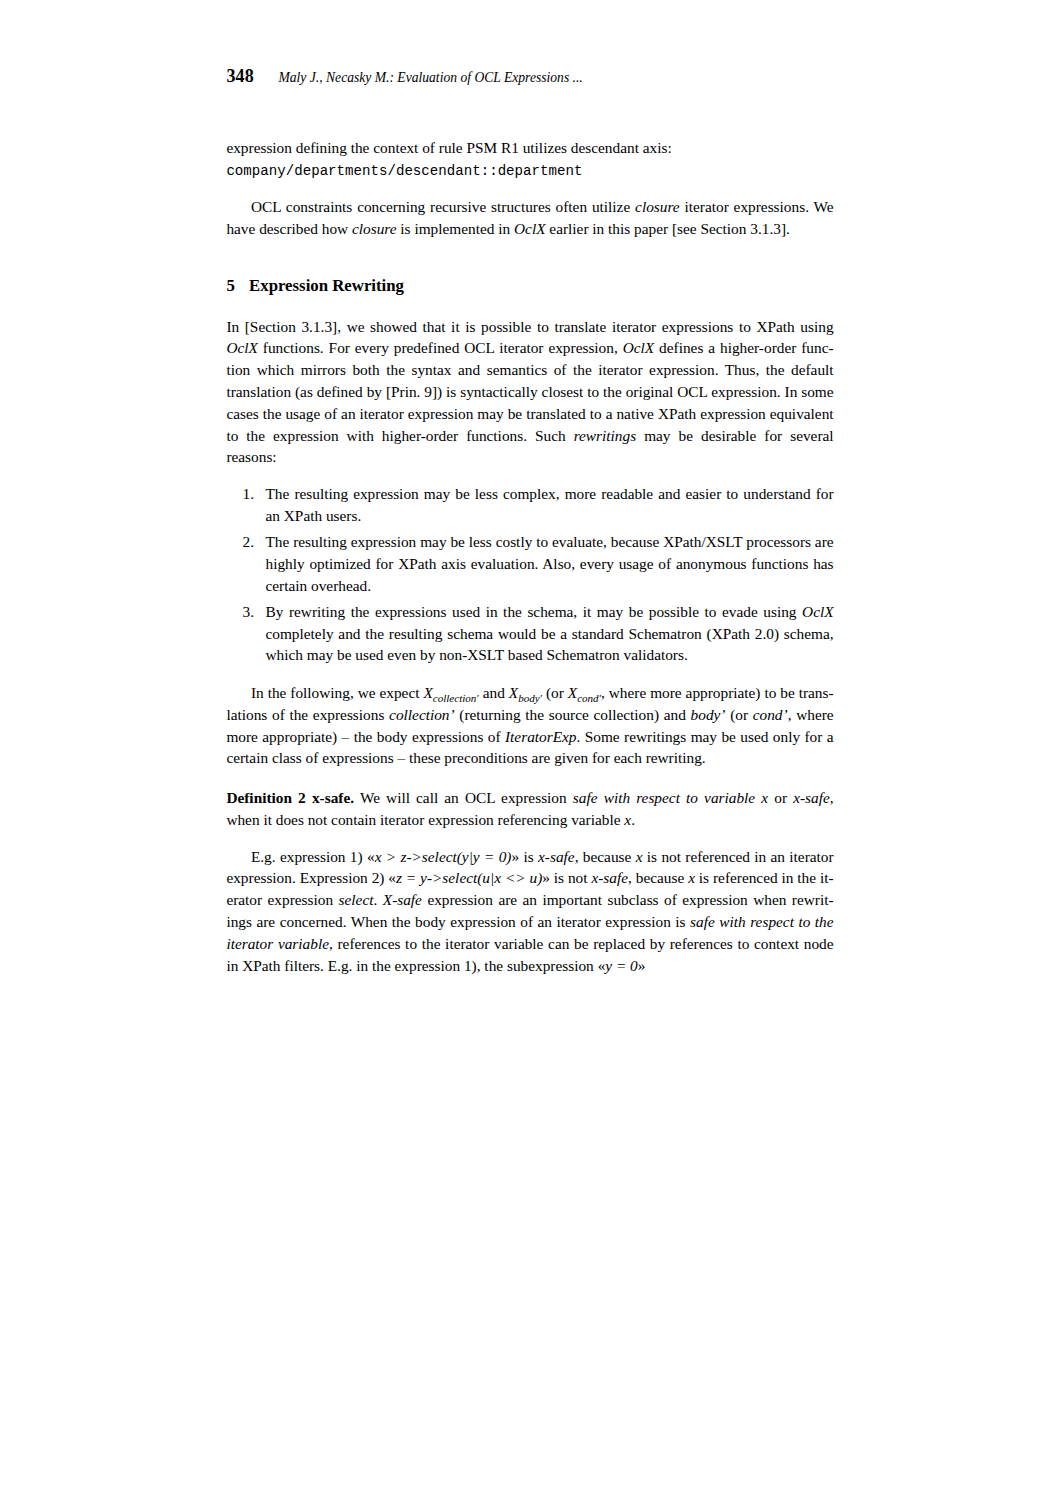348 Maly J., Necasky M.: Evaluation of OCL Expressions ...
expression defining the context of rule PSM R1 utilizes descendant axis:
company/departments/descendant::department
OCL constraints concerning recursive structures often utilize closure iterator expressions. We have described how closure is implemented in OclX earlier in this paper [see Section 3.1.3].
5 Expression Rewriting
In [Section 3.1.3], we showed that it is possible to translate iterator expressions to XPath using OclX functions. For every predefined OCL iterator expression, OclX defines a higher-order function which mirrors both the syntax and semantics of the iterator expression. Thus, the default translation (as defined by [Prin. 9]) is syntactically closest to the original OCL expression. In some cases the usage of an iterator expression may be translated to a native XPath expression equivalent to the expression with higher-order functions. Such rewritings may be desirable for several reasons:
The resulting expression may be less complex, more readable and easier to understand for an XPath users.
The resulting expression may be less costly to evaluate, because XPath/XSLT processors are highly optimized for XPath axis evaluation. Also, every usage of anonymous functions has certain overhead.
By rewriting the expressions used in the schema, it may be possible to evade using OclX completely and the resulting schema would be a standard Schematron (XPath 2.0) schema, which may be used even by non-XSLT based Schematron validators.
In the following, we expect Xcollection′ and Xbody′ (or Xcond′, where more appropriate) to be translations of the expressions collection’ (returning the source collection) and body’ (or cond’, where more appropriate) – the body expressions of IteratorExp. Some rewritings may be used only for a certain class of expressions – these preconditions are given for each rewriting.
Definition 2 x-safe. We will call an OCL expression safe with respect to variable x or x-safe, when it does not contain iterator expression referencing variable x.
E.g. expression 1) «x > z->select(y|y = 0)» is x-safe, because x is not referenced in an iterator expression. Expression 2) «z = y->select(u|x <> u)» is not x-safe, because x is referenced in the iterator expression select. X-safe expression are an important subclass of expression when rewritings are concerned. When the body expression of an iterator expression is safe with respect to the iterator variable, references to the iterator variable can be replaced by references to context node in XPath filters. E.g. in the expression 1), the subexpression «y = 0»